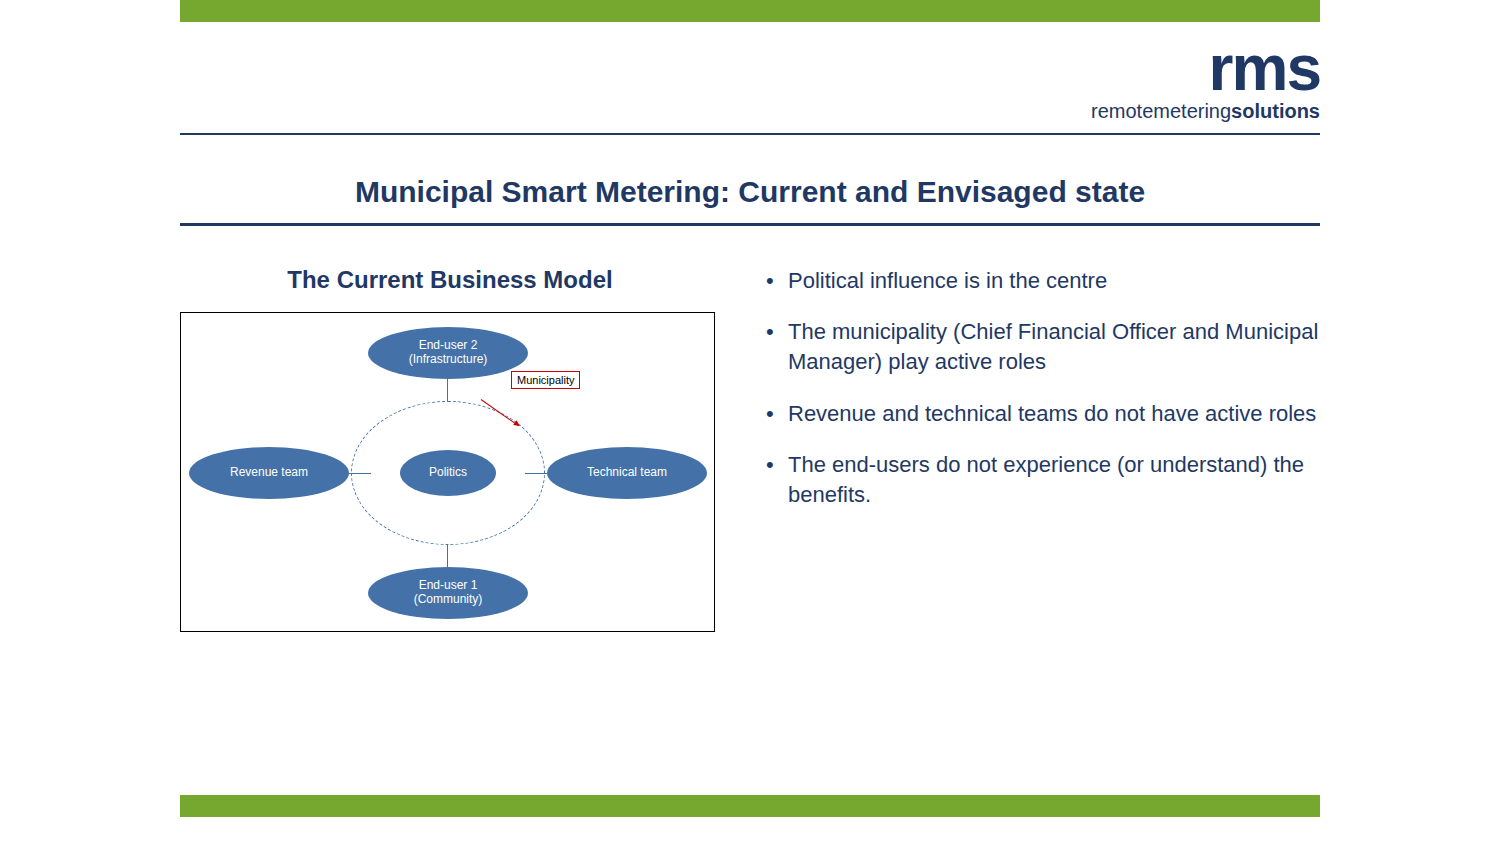rms
remote metering solutions
Municipal Smart Metering: Current and Envisaged state
The Current Business Model
End-user 2
(Infrastructure)
Revenue team
Technical team
End-user 1
(Community)
Politics
Municipality
Political influence is in the centre
The municipality (Chief Financial Officer and Municipal Manager) play active roles
Revenue and technical teams do not have active roles
The end-users do not experience (or understand) the benefits.